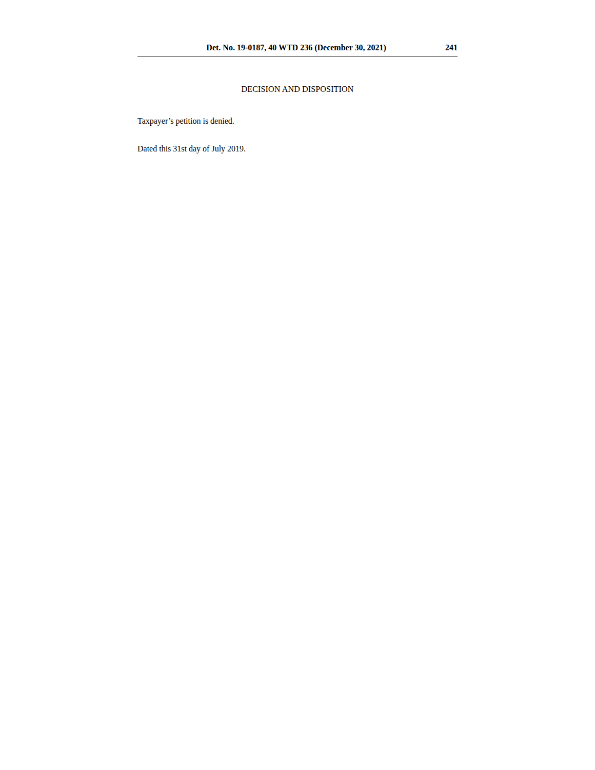Det. No. 19-0187, 40 WTD 236 (December 30, 2021) 241
DECISION AND DISPOSITION
Taxpayer’s petition is denied.
Dated this 31st day of July 2019.